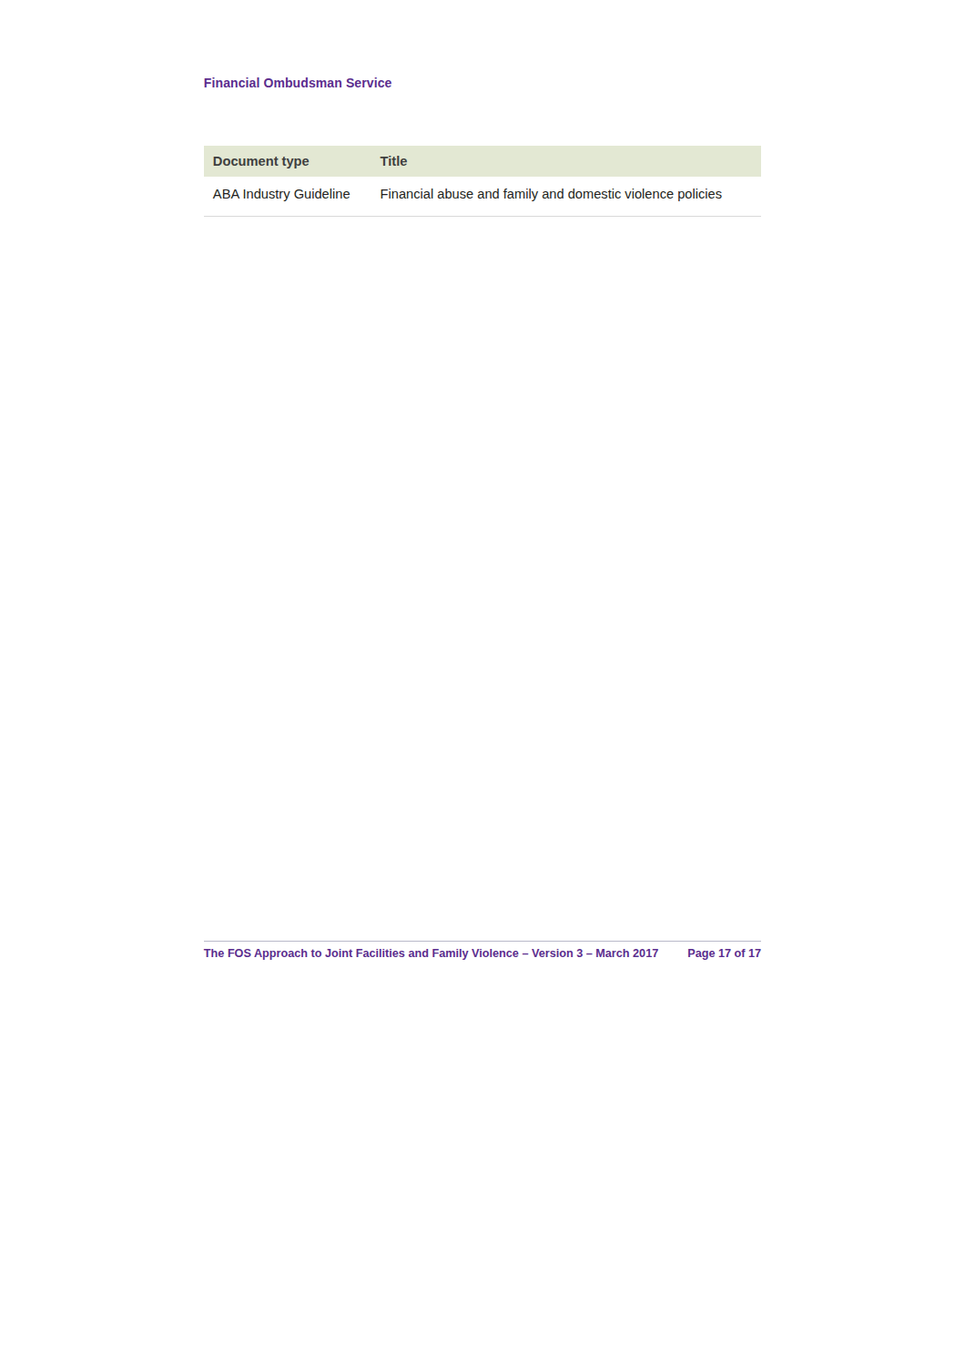Financial Ombudsman Service
| Document type | Title |
| --- | --- |
| ABA Industry Guideline | Financial abuse and family and domestic violence policies |
The FOS Approach to Joint Facilities and Family Violence – Version 3 – March 2017 Page 17 of 17